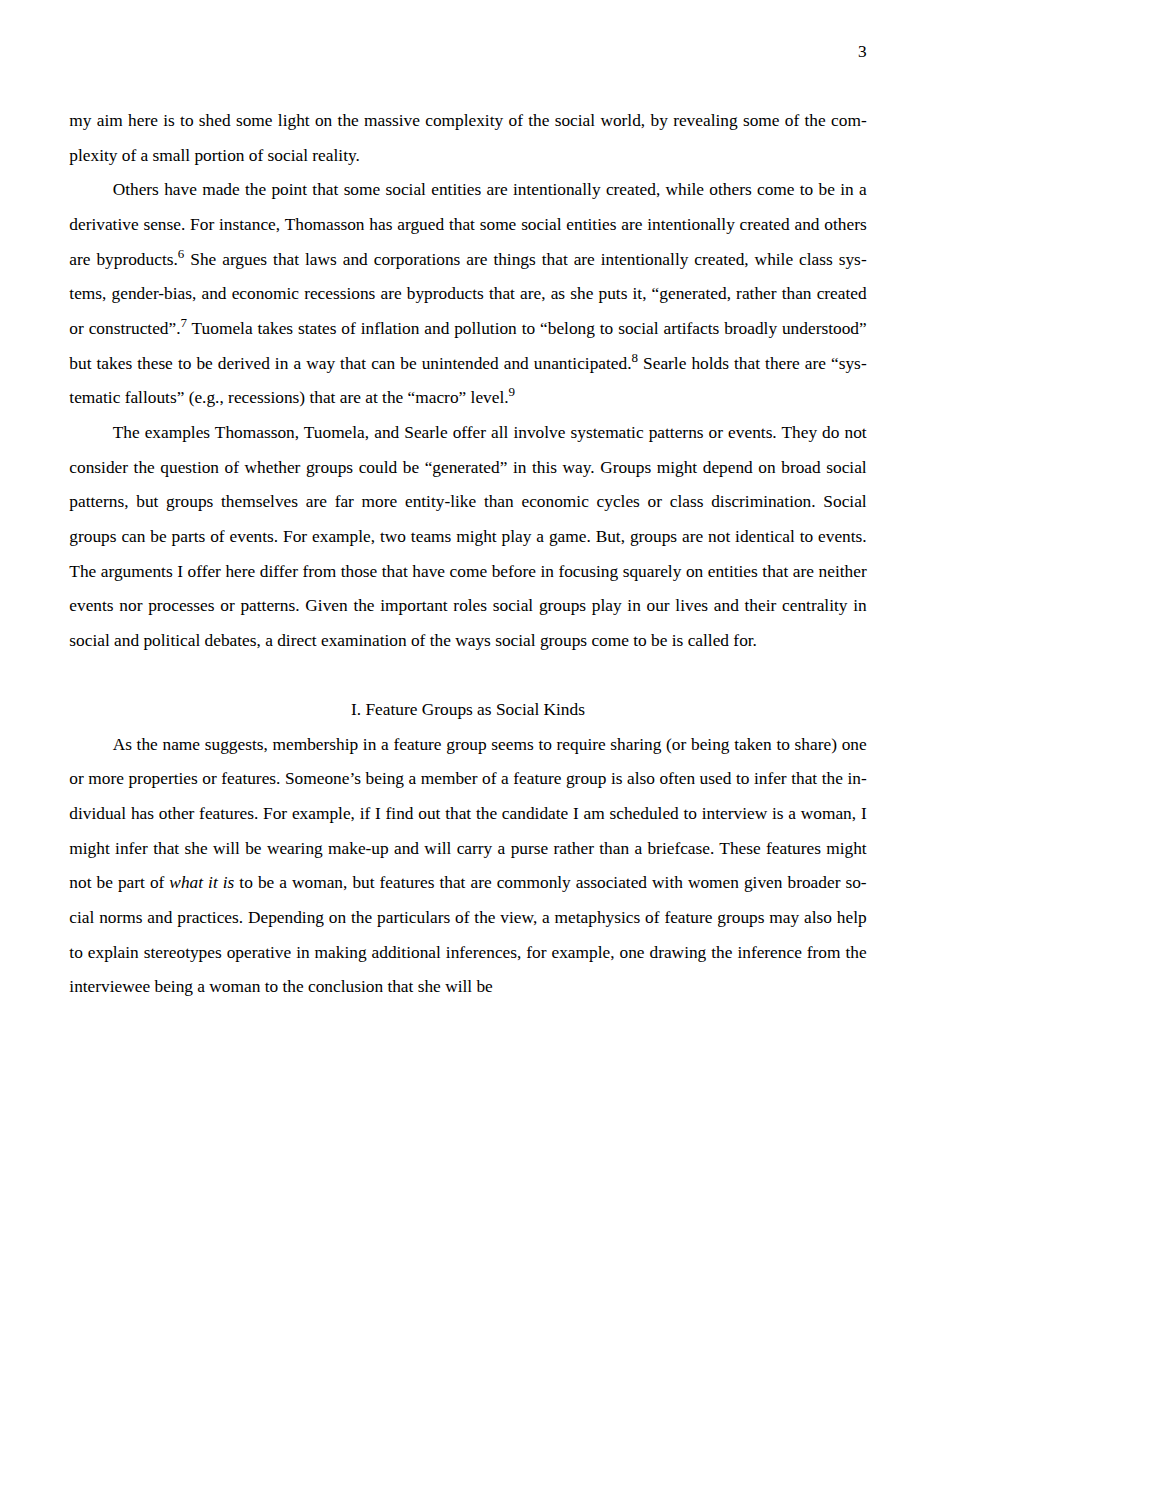3
my aim here is to shed some light on the massive complexity of the social world, by revealing some of the complexity of a small portion of social reality.
Others have made the point that some social entities are intentionally created, while others come to be in a derivative sense. For instance, Thomasson has argued that some social entities are intentionally created and others are byproducts.6 She argues that laws and corporations are things that are intentionally created, while class systems, gender-bias, and economic recessions are byproducts that are, as she puts it, “generated, rather than created or constructed”.7 Tuomela takes states of inflation and pollution to “belong to social artifacts broadly understood” but takes these to be derived in a way that can be unintended and unanticipated.8 Searle holds that there are “systematic fallouts” (e.g., recessions) that are at the “macro” level.9
The examples Thomasson, Tuomela, and Searle offer all involve systematic patterns or events. They do not consider the question of whether groups could be “generated” in this way. Groups might depend on broad social patterns, but groups themselves are far more entity-like than economic cycles or class discrimination. Social groups can be parts of events. For example, two teams might play a game. But, groups are not identical to events. The arguments I offer here differ from those that have come before in focusing squarely on entities that are neither events nor processes or patterns. Given the important roles social groups play in our lives and their centrality in social and political debates, a direct examination of the ways social groups come to be is called for.
I. Feature Groups as Social Kinds
As the name suggests, membership in a feature group seems to require sharing (or being taken to share) one or more properties or features. Someone’s being a member of a feature group is also often used to infer that the individual has other features. For example, if I find out that the candidate I am scheduled to interview is a woman, I might infer that she will be wearing make-up and will carry a purse rather than a briefcase. These features might not be part of what it is to be a woman, but features that are commonly associated with women given broader social norms and practices. Depending on the particulars of the view, a metaphysics of feature groups may also help to explain stereotypes operative in making additional inferences, for example, one drawing the inference from the interviewee being a woman to the conclusion that she will be